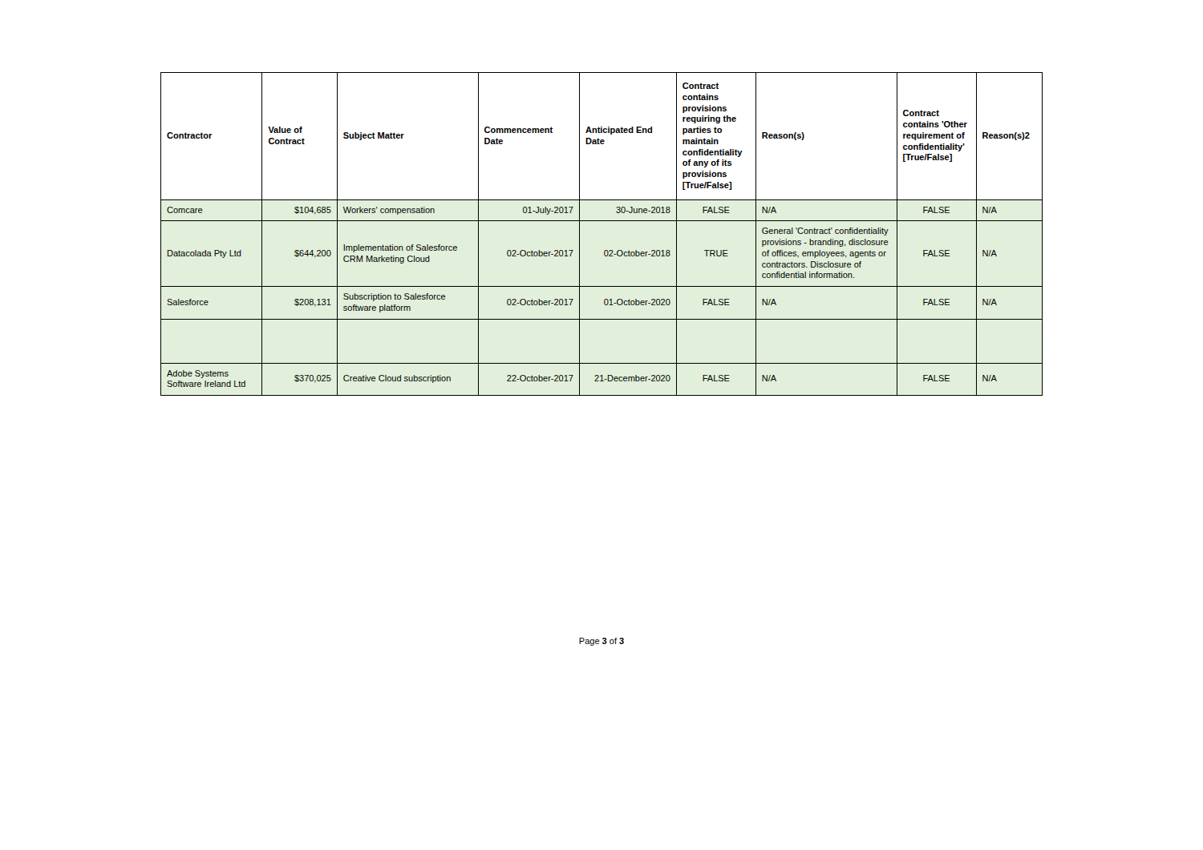| Contractor | Value of Contract | Subject Matter | Commencement Date | Anticipated End Date | Contract contains provisions requiring the parties to maintain confidentiality of any of its provisions [True/False] | Reason(s) | Contract contains 'Other requirement of confidentiality' [True/False] | Reason(s)2 |
| --- | --- | --- | --- | --- | --- | --- | --- | --- |
| Comcare | $104,685 | Workers' compensation | 01-July-2017 | 30-June-2018 | FALSE | N/A | FALSE | N/A |
| Datacolada Pty Ltd | $644,200 | Implementation of Salesforce CRM Marketing Cloud | 02-October-2017 | 02-October-2018 | TRUE | General 'Contract' confidentiality provisions - branding, disclosure of offices, employees, agents or contractors. Disclosure of confidential information. | FALSE | N/A |
| Salesforce | $208,131 | Subscription to Salesforce software platform | 02-October-2017 | 01-October-2020 | FALSE | N/A | FALSE | N/A |
| Adobe Systems Software Ireland Ltd | $370,025 | Creative Cloud subscription | 22-October-2017 | 21-December-2020 | FALSE | N/A | FALSE | N/A |
Page 3 of 3